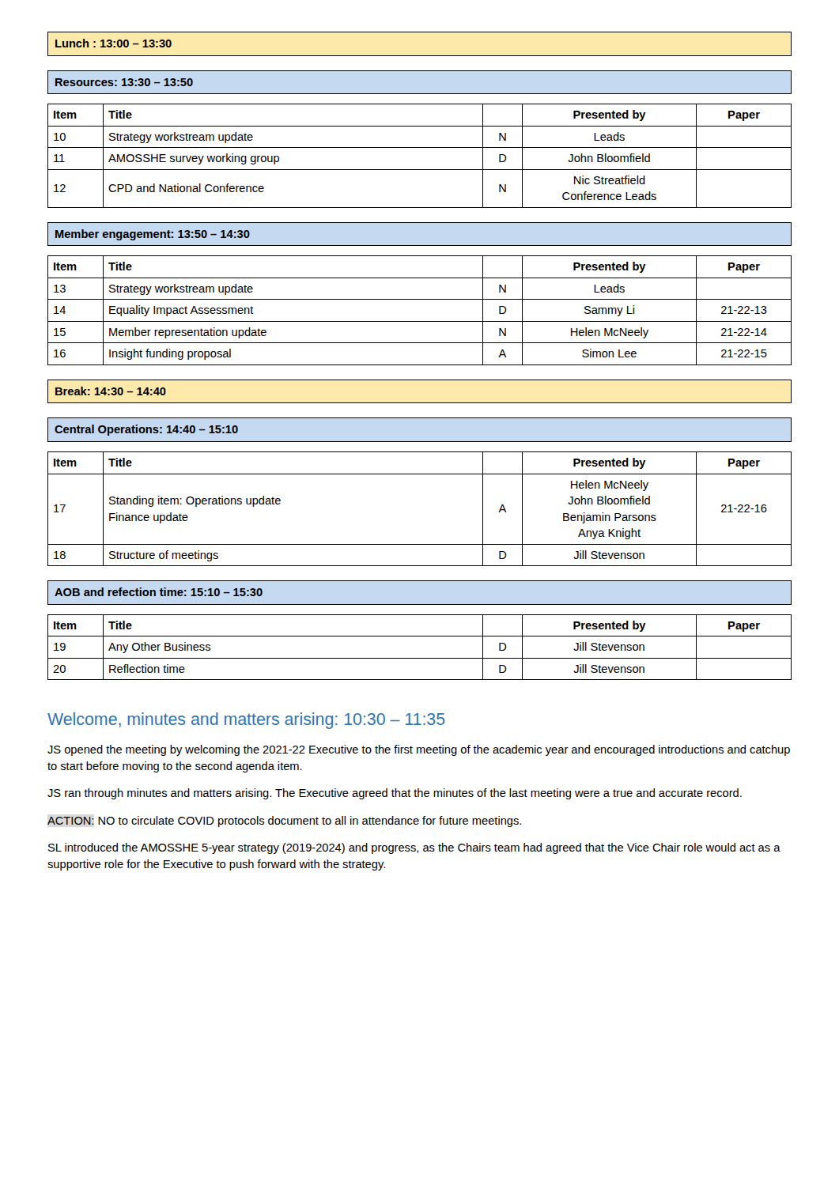Lunch : 13:00 – 13:30
Resources: 13:30 – 13:50
| Item | Title | | Presented by | Paper |
| --- | --- | --- | --- | --- |
| 10 | Strategy workstream update | N | Leads | |
| 11 | AMOSSHE survey working group | D | John Bloomfield | |
| 12 | CPD and National Conference | N | Nic Streatfield Conference Leads | |
Member engagement: 13:50 – 14:30
| Item | Title | | Presented by | Paper |
| --- | --- | --- | --- | --- |
| 13 | Strategy workstream update | N | Leads | |
| 14 | Equality Impact Assessment | D | Sammy Li | 21-22-13 |
| 15 | Member representation update | N | Helen McNeely | 21-22-14 |
| 16 | Insight funding proposal | A | Simon Lee | 21-22-15 |
Break: 14:30 – 14:40
Central Operations: 14:40 – 15:10
| Item | Title | | Presented by | Paper |
| --- | --- | --- | --- | --- |
| 17 | Standing item: Operations update Finance update | A | Helen McNeely John Bloomfield Benjamin Parsons Anya Knight | 21-22-16 |
| 18 | Structure of meetings | D | Jill Stevenson | |
AOB and refection time: 15:10 – 15:30
| Item | Title | | Presented by | Paper |
| --- | --- | --- | --- | --- |
| 19 | Any Other Business | D | Jill Stevenson | |
| 20 | Reflection time | D | Jill Stevenson | |
Welcome, minutes and matters arising: 10:30 – 11:35
JS opened the meeting by welcoming the 2021-22 Executive to the first meeting of the academic year and encouraged introductions and catchup to start before moving to the second agenda item.
JS ran through minutes and matters arising. The Executive agreed that the minutes of the last meeting were a true and accurate record.
ACTION: NO to circulate COVID protocols document to all in attendance for future meetings.
SL introduced the AMOSSHE 5-year strategy (2019-2024) and progress, as the Chairs team had agreed that the Vice Chair role would act as a supportive role for the Executive to push forward with the strategy.